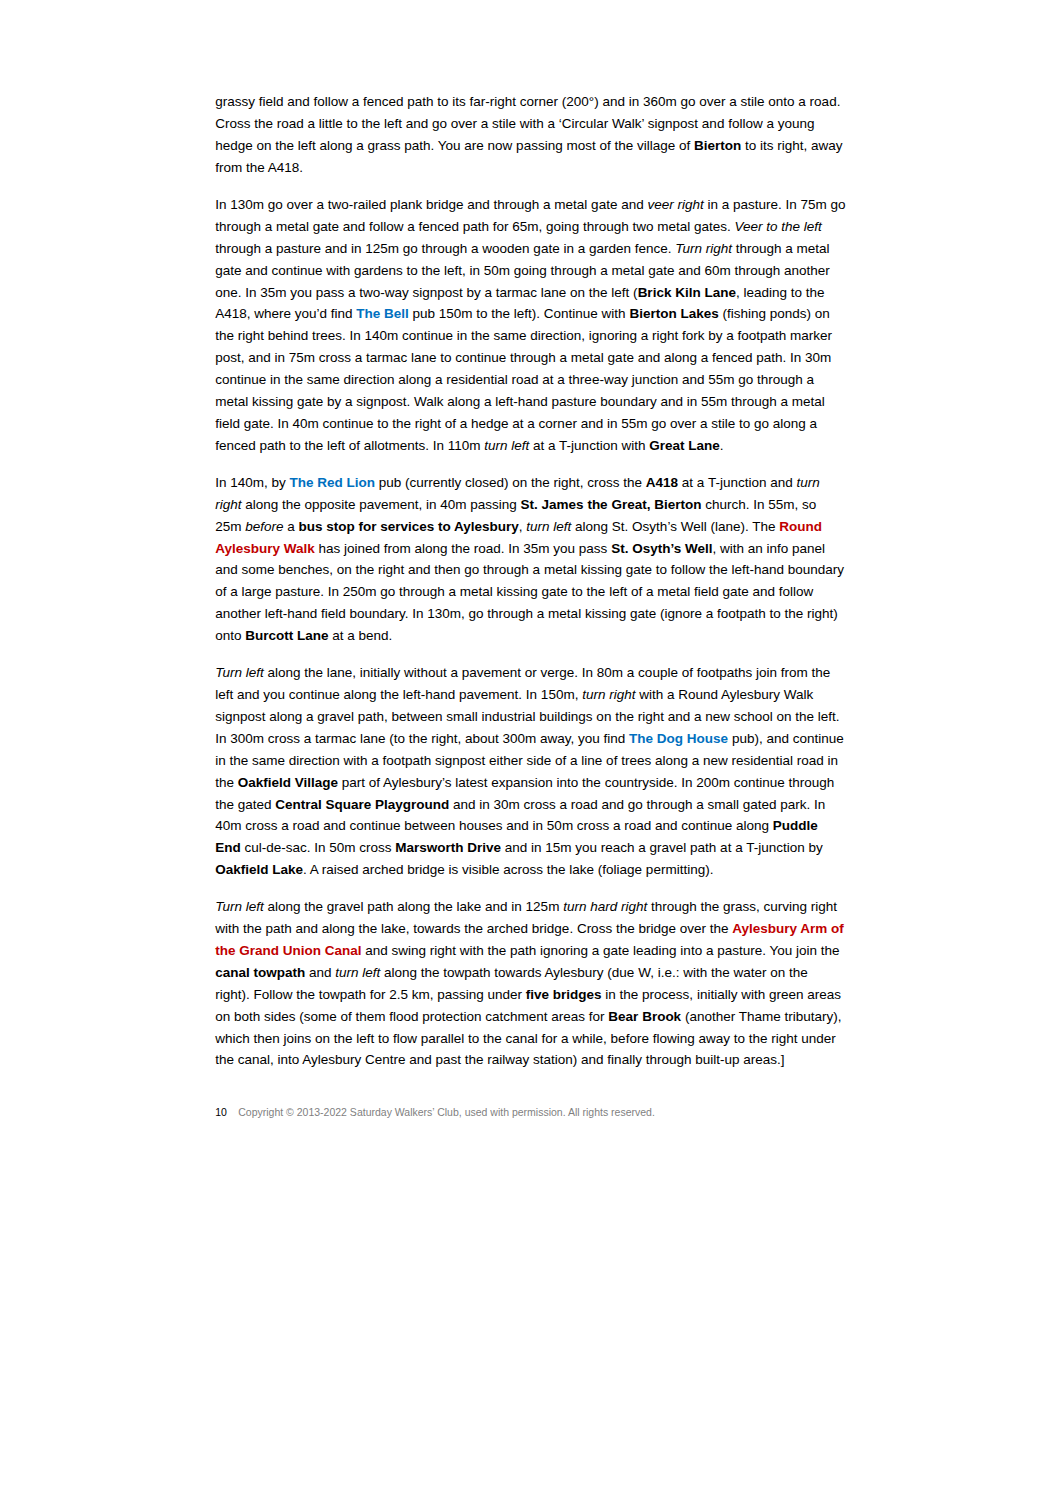grassy field and follow a fenced path to its far-right corner (200°) and in 360m go over a stile onto a road. Cross the road a little to the left and go over a stile with a ‘Circular Walk’ signpost and follow a young hedge on the left along a grass path. You are now passing most of the village of Bierton to its right, away from the A418.
In 130m go over a two-railed plank bridge and through a metal gate and veer right in a pasture. In 75m go through a metal gate and follow a fenced path for 65m, going through two metal gates. Veer to the left through a pasture and in 125m go through a wooden gate in a garden fence. Turn right through a metal gate and continue with gardens to the left, in 50m going through a metal gate and 60m through another one. In 35m you pass a two-way signpost by a tarmac lane on the left (Brick Kiln Lane, leading to the A418, where you’d find The Bell pub 150m to the left). Continue with Bierton Lakes (fishing ponds) on the right behind trees. In 140m continue in the same direction, ignoring a right fork by a footpath marker post, and in 75m cross a tarmac lane to continue through a metal gate and along a fenced path. In 30m continue in the same direction along a residential road at a three-way junction and 55m go through a metal kissing gate by a signpost. Walk along a left-hand pasture boundary and in 55m through a metal field gate. In 40m continue to the right of a hedge at a corner and in 55m go over a stile to go along a fenced path to the left of allotments. In 110m turn left at a T-junction with Great Lane.
In 140m, by The Red Lion pub (currently closed) on the right, cross the A418 at a T-junction and turn right along the opposite pavement, in 40m passing St. James the Great, Bierton church. In 55m, so 25m before a bus stop for services to Aylesbury, turn left along St. Osyth’s Well (lane). The Round Aylesbury Walk has joined from along the road. In 35m you pass St. Osyth’s Well, with an info panel and some benches, on the right and then go through a metal kissing gate to follow the left-hand boundary of a large pasture. In 250m go through a metal kissing gate to the left of a metal field gate and follow another left-hand field boundary. In 130m, go through a metal kissing gate (ignore a footpath to the right) onto Burcott Lane at a bend.
Turn left along the lane, initially without a pavement or verge. In 80m a couple of footpaths join from the left and you continue along the left-hand pavement. In 150m, turn right with a Round Aylesbury Walk signpost along a gravel path, between small industrial buildings on the right and a new school on the left. In 300m cross a tarmac lane (to the right, about 300m away, you find The Dog House pub), and continue in the same direction with a footpath signpost either side of a line of trees along a new residential road in the Oakfield Village part of Aylesbury’s latest expansion into the countryside. In 200m continue through the gated Central Square Playground and in 30m cross a road and go through a small gated park. In 40m cross a road and continue between houses and in 50m cross a road and continue along Puddle End cul-de-sac. In 50m cross Marsworth Drive and in 15m you reach a gravel path at a T-junction by Oakfield Lake. A raised arched bridge is visible across the lake (foliage permitting).
Turn left along the gravel path along the lake and in 125m turn hard right through the grass, curving right with the path and along the lake, towards the arched bridge. Cross the bridge over the Aylesbury Arm of the Grand Union Canal and swing right with the path ignoring a gate leading into a pasture. You join the canal towpath and turn left along the towpath towards Aylesbury (due W, i.e.: with the water on the right). Follow the towpath for 2.5 km, passing under five bridges in the process, initially with green areas on both sides (some of them flood protection catchment areas for Bear Brook (another Thame tributary), which then joins on the left to flow parallel to the canal for a while, before flowing away to the right under the canal, into Aylesbury Centre and past the railway station) and finally through built-up areas.]
10 Copyright © 2013-2022 Saturday Walkers’ Club, used with permission. All rights reserved.